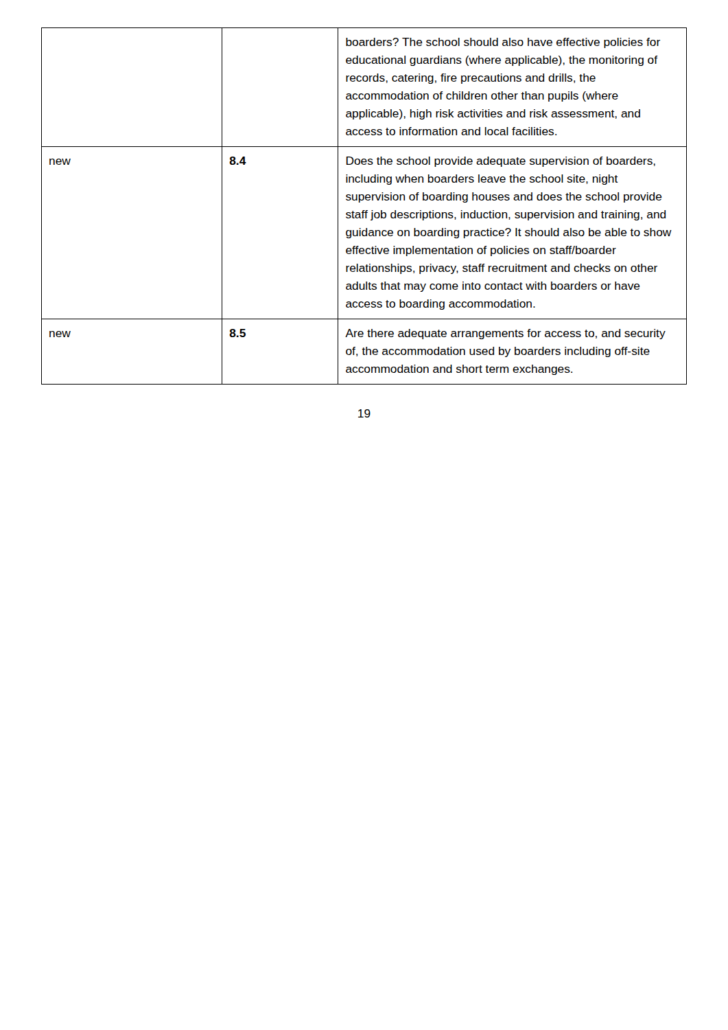| | | boarders? The school should also have effective policies for educational guardians (where applicable), the monitoring of records, catering, fire precautions and drills, the accommodation of children other than pupils (where applicable), high risk activities and risk assessment, and access to information and local facilities. |
| new | 8.4 | Does the school provide adequate supervision of boarders, including when boarders leave the school site, night supervision of boarding houses and does the school provide staff job descriptions, induction, supervision and training, and guidance on boarding practice? It should also be able to show effective implementation of policies on staff/boarder relationships, privacy, staff recruitment and checks on other adults that may come into contact with boarders or have access to boarding accommodation. |
| new | 8.5 | Are there adequate arrangements for access to, and security of, the accommodation used by boarders including off-site accommodation and short term exchanges. |
19